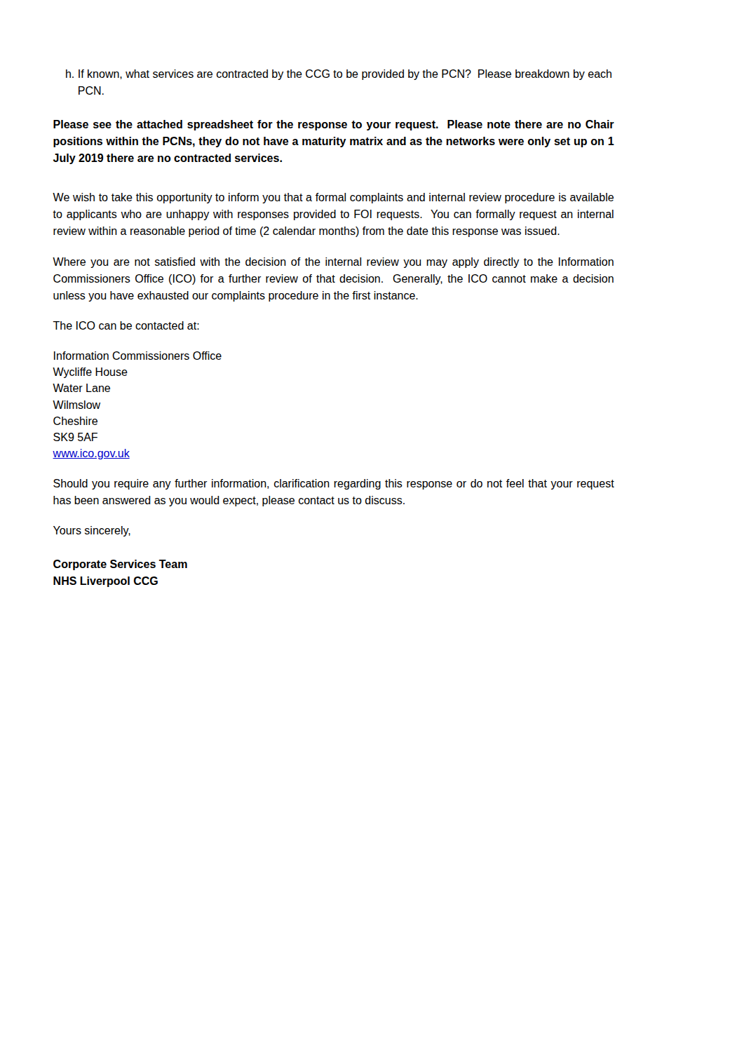If known, what services are contracted by the CCG to be provided by the PCN? Please breakdown by each PCN.
Please see the attached spreadsheet for the response to your request. Please note there are no Chair positions within the PCNs, they do not have a maturity matrix and as the networks were only set up on 1 July 2019 there are no contracted services.
We wish to take this opportunity to inform you that a formal complaints and internal review procedure is available to applicants who are unhappy with responses provided to FOI requests. You can formally request an internal review within a reasonable period of time (2 calendar months) from the date this response was issued.
Where you are not satisfied with the decision of the internal review you may apply directly to the Information Commissioners Office (ICO) for a further review of that decision. Generally, the ICO cannot make a decision unless you have exhausted our complaints procedure in the first instance.
The ICO can be contacted at:
Information Commissioners Office
Wycliffe House
Water Lane
Wilmslow
Cheshire
SK9 5AF
www.ico.gov.uk
Should you require any further information, clarification regarding this response or do not feel that your request has been answered as you would expect, please contact us to discuss.
Yours sincerely,
Corporate Services Team
NHS Liverpool CCG